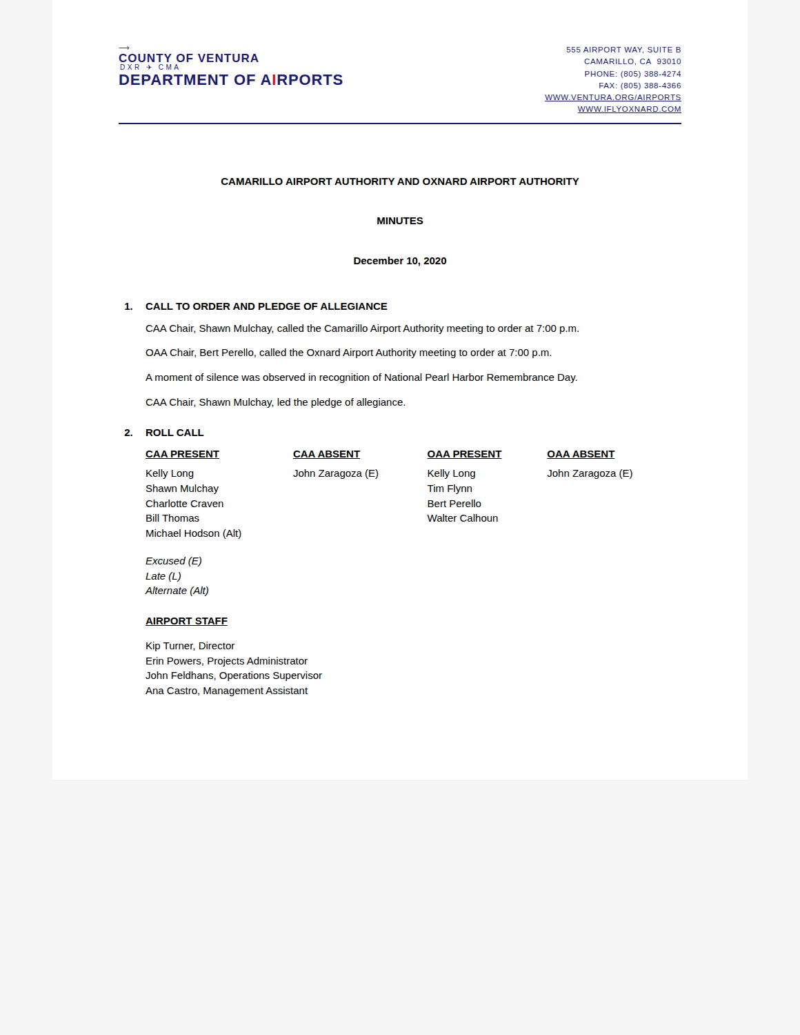⟶
COUNTY OF VENTURA
DXR ✈ CMA
DEPARTMENT OF AIRPORTS
555 Airport Way, Suite B
Camarillo, CA 93010
Phone: (805) 388-4274
Fax: (805) 388-4366
www.ventura.org/airports
www.iflyoxnard.com
CAMARILLO AIRPORT AUTHORITY AND OXNARD AIRPORT AUTHORITY
MINUTES
December 10, 2020
CALL to ORDER and PLEDGE of ALLEGIANCE
CAA Chair, Shawn Mulchay, called the Camarillo Airport Authority meeting to order at 7:00 p.m.
OAA Chair, Bert Perello, called the Oxnard Airport Authority meeting to order at 7:00 p.m.
A moment of silence was observed in recognition of National Pearl Harbor Remembrance Day.
CAA Chair, Shawn Mulchay, led the pledge of allegiance.
ROLL CALL
| CAA PRESENT | CAA ABSENT | OAA PRESENT | OAA ABSENT |
| --- | --- | --- | --- |
| Kelly Long Shawn Mulchay Charlotte Craven Bill Thomas Michael Hodson (Alt) | John Zaragoza (E) | Kelly Long Tim Flynn Bert Perello Walter Calhoun | John Zaragoza (E) |
Excused (E)
Late (L)
Alternate (Alt)
AIRPORT STAFF
Kip Turner, Director
Erin Powers, Projects Administrator
John Feldhans, Operations Supervisor
Ana Castro, Management Assistant